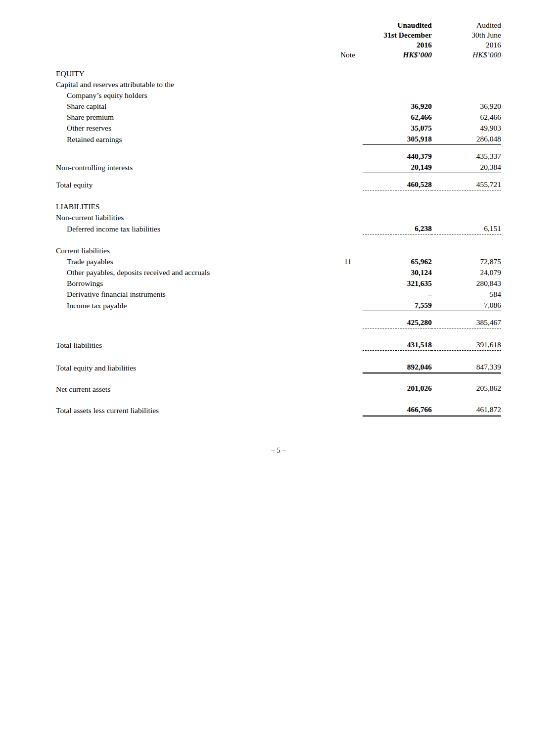| | | Unaudited | Audited |
| | | 31st December | 30th June |
| | | 2016 | 2016 |
| | Note | HK$’000 | HK$’000 |
| EQUITY | | | |
| Capital and reserves attributable to the | | | |
| Company’s equity holders | | | |
| Share capital | | 36,920 | 36,920 |
| Share premium | | 62,466 | 62,466 |
| Other reserves | | 35,075 | 49,903 |
| Retained earnings | | 305,918 | 286,048 |
| | | 440,379 | 435,337 |
| Non-controlling interests | | 20,149 | 20,384 |
| Total equity | | 460,528 | 455,721 |
| LIABILITIES | | | |
| Non-current liabilities | | | |
| Deferred income tax liabilities | | 6,238 | 6,151 |
| Current liabilities | | | |
| Trade payables | 11 | 65,962 | 72,875 |
| Other payables, deposits received and accruals | | 30,124 | 24,079 |
| Borrowings | | 321,635 | 280,843 |
| Derivative financial instruments | | – | 584 |
| Income tax payable | | 7,559 | 7,086 |
| | | 425,280 | 385,467 |
| Total liabilities | | 431,518 | 391,618 |
| Total equity and liabilities | | 892,046 | 847,339 |
| Net current assets | | 201,026 | 205,862 |
| Total assets less current liabilities | | 466,766 | 461,872 |
– 5 –